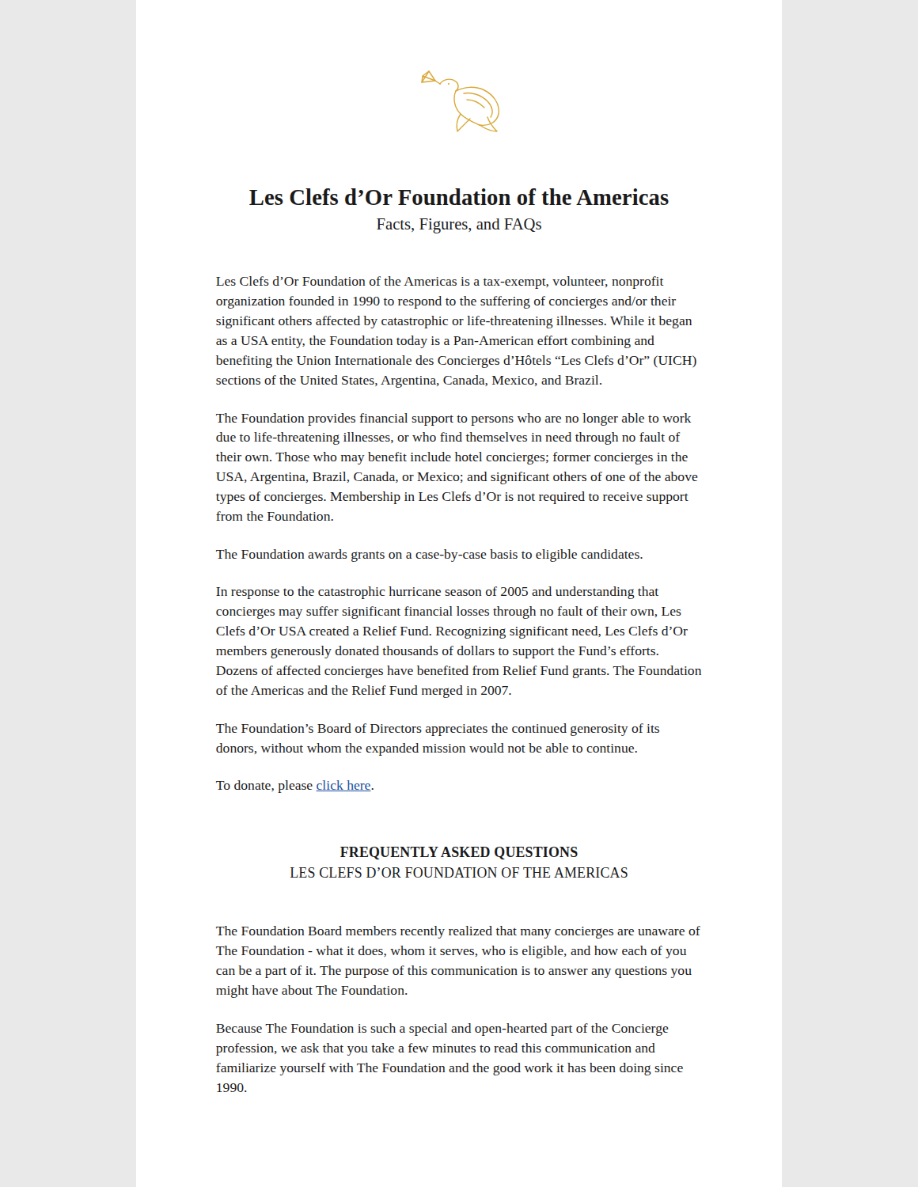Les Clefs d’Or Foundation of the Americas
Facts, Figures, and FAQs
Les Clefs d’Or Foundation of the Americas is a tax-exempt, volunteer, nonprofit organization founded in 1990 to respond to the suffering of concierges and/or their significant others affected by catastrophic or life-threatening illnesses. While it began as a USA entity, the Foundation today is a Pan-American effort combining and benefiting the Union Internationale des Concierges d’Hôtels “Les Clefs d’Or” (UICH) sections of the United States, Argentina, Canada, Mexico, and Brazil.
The Foundation provides financial support to persons who are no longer able to work due to life-threatening illnesses, or who find themselves in need through no fault of their own. Those who may benefit include hotel concierges; former concierges in the USA, Argentina, Brazil, Canada, or Mexico; and significant others of one of the above types of concierges. Membership in Les Clefs d’Or is not required to receive support from the Foundation.
The Foundation awards grants on a case-by-case basis to eligible candidates.
In response to the catastrophic hurricane season of 2005 and understanding that concierges may suffer significant financial losses through no fault of their own, Les Clefs d’Or USA created a Relief Fund. Recognizing significant need, Les Clefs d’Or members generously donated thousands of dollars to support the Fund’s efforts. Dozens of affected concierges have benefited from Relief Fund grants. The Foundation of the Americas and the Relief Fund merged in 2007.
The Foundation’s Board of Directors appreciates the continued generosity of its donors, without whom the expanded mission would not be able to continue.
To donate, please click here.
FREQUENTLY ASKED QUESTIONS LES CLEFS D’OR FOUNDATION OF THE AMERICAS
The Foundation Board members recently realized that many concierges are unaware of The Foundation - what it does, whom it serves, who is eligible, and how each of you can be a part of it. The purpose of this communication is to answer any questions you might have about The Foundation.
Because The Foundation is such a special and open-hearted part of the Concierge profession, we ask that you take a few minutes to read this communication and familiarize yourself with The Foundation and the good work it has been doing since 1990.